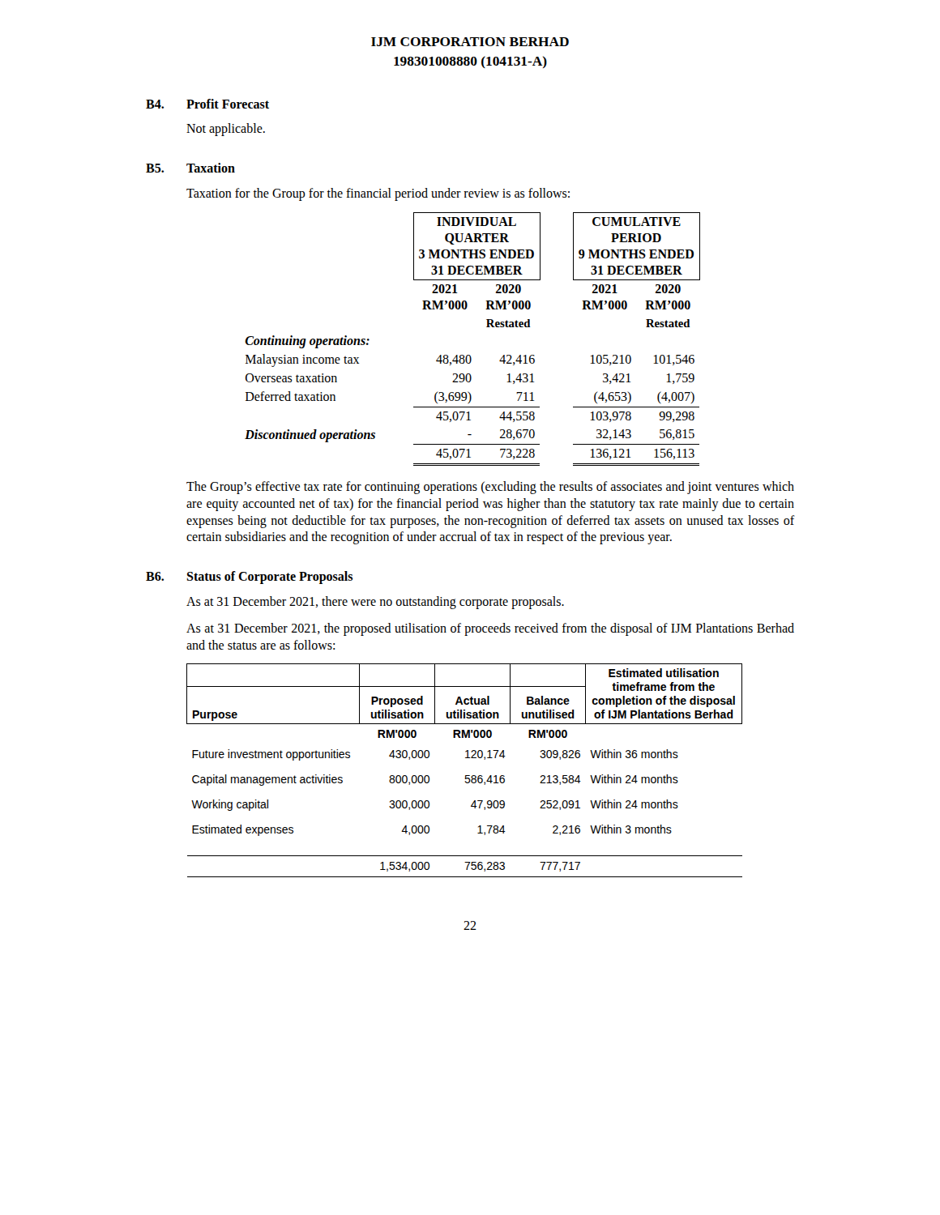IJM CORPORATION BERHAD
198301008880 (104131-A)
B4. Profit Forecast
Not applicable.
B5. Taxation
Taxation for the Group for the financial period under review is as follows:
| | | INDIVIDUAL QUARTER 3 MONTHS ENDED 31 DECEMBER | | CUMULATIVE PERIOD 9 MONTHS ENDED 31 DECEMBER |
| | | 2021 RM’000 | 2020 RM’000 | | 2021 RM’000 | 2020 RM’000 |
| | | | Restated | | | Restated |
| Continuing operations: | | | | | | |
| Malaysian income tax | | 48,480 | 42,416 | | 105,210 | 101,546 |
| Overseas taxation | | 290 | 1,431 | | 3,421 | 1,759 |
| Deferred taxation | | (3,699) | 711 | | (4,653) | (4,007) |
| | | 45,071 | 44,558 | | 103,978 | 99,298 |
| Discontinued operations | | - | 28,670 | | 32,143 | 56,815 |
| | | 45,071 | 73,228 | | 136,121 | 156,113 |
The Group’s effective tax rate for continuing operations (excluding the results of associates and joint ventures which are equity accounted net of tax) for the financial period was higher than the statutory tax rate mainly due to certain expenses being not deductible for tax purposes, the non-recognition of deferred tax assets on unused tax losses of certain subsidiaries and the recognition of under accrual of tax in respect of the previous year.
B6. Status of Corporate Proposals
As at 31 December 2021, there were no outstanding corporate proposals.
As at 31 December 2021, the proposed utilisation of proceeds received from the disposal of IJM Plantations Berhad and the status are as follows:
| | | | | Estimated utilisation timeframe from the completion of the disposal of IJM Plantations Berhad |
| --- | --- | --- | --- | --- |
| Purpose | Proposed utilisation | Actual utilisation | Balance unutilised |
| | RM'000 | RM'000 | RM'000 | |
| Future investment opportunities | 430,000 | 120,174 | 309,826 | Within 36 months |
| Capital management activities | 800,000 | 586,416 | 213,584 | Within 24 months |
| Working capital | 300,000 | 47,909 | 252,091 | Within 24 months |
| Estimated expenses | 4,000 | 1,784 | 2,216 | Within 3 months |
| | 1,534,000 | 756,283 | 777,717 | |
22